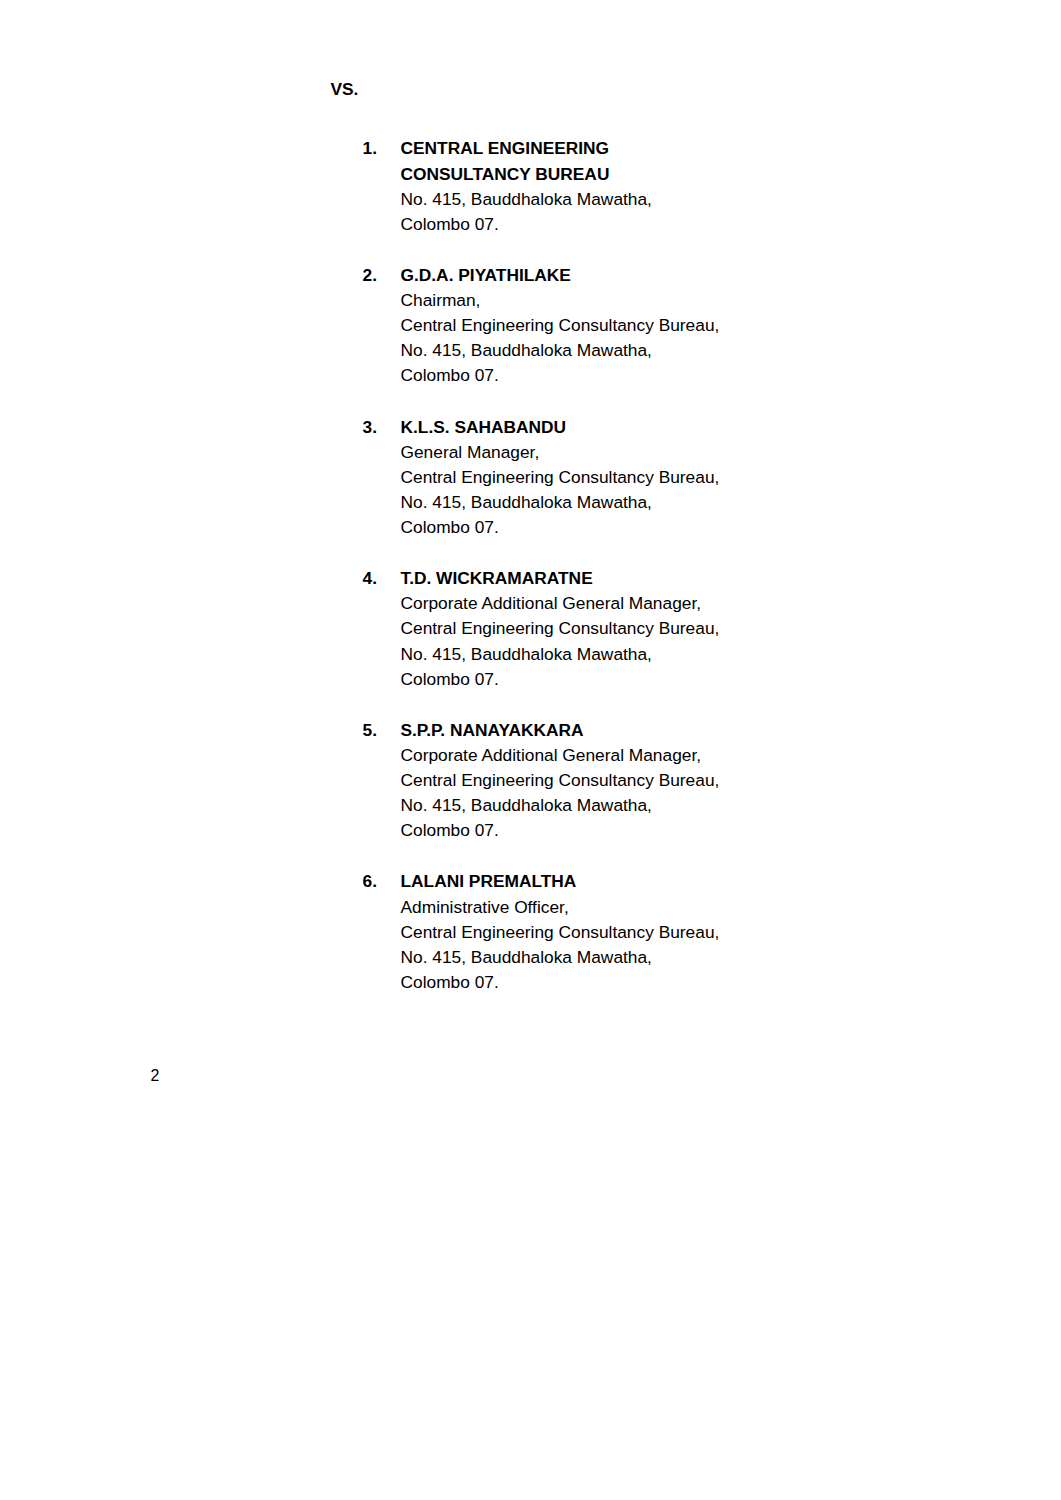VS.
Central Engineering
Consultancy Bureau
No. 415, Bauddhaloka Mawatha,
Colombo 07.
G.D.A. Piyathilake
Chairman,
Central Engineering Consultancy Bureau,
No. 415, Bauddhaloka Mawatha,
Colombo 07.
K.L.S. Sahabandu
General Manager,
Central Engineering Consultancy Bureau,
No. 415, Bauddhaloka Mawatha,
Colombo 07.
T.D. Wickramaratne
Corporate Additional General Manager,
Central Engineering Consultancy Bureau,
No. 415, Bauddhaloka Mawatha,
Colombo 07.
S.P.P. Nanayakkara
Corporate Additional General Manager,
Central Engineering Consultancy Bureau,
No. 415, Bauddhaloka Mawatha,
Colombo 07.
Lalani Premaltha
Administrative Officer,
Central Engineering Consultancy Bureau,
No. 415, Bauddhaloka Mawatha,
Colombo 07.
2